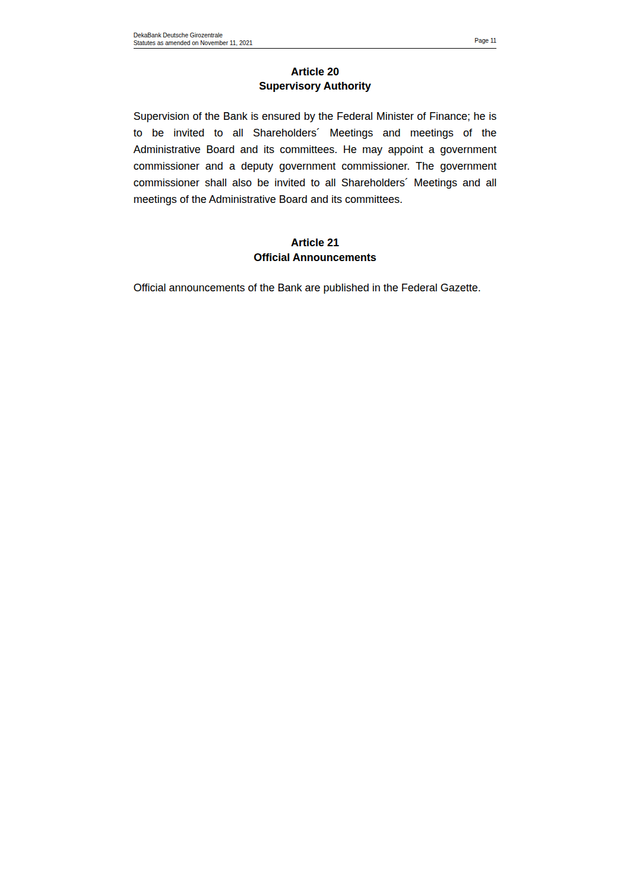DekaBank Deutsche Girozentrale
Statutes as amended on November 11, 2021
Page 11
Article 20 Supervisory Authority
Supervision of the Bank is ensured by the Federal Minister of Finance; he is to be invited to all Shareholders´ Meetings and meetings of the Administrative Board and its committees. He may appoint a government commissioner and a deputy government commissioner. The government commissioner shall also be invited to all Shareholders´ Meetings and all meetings of the Administrative Board and its committees.
Article 21 Official Announcements
Official announcements of the Bank are published in the Federal Gazette.